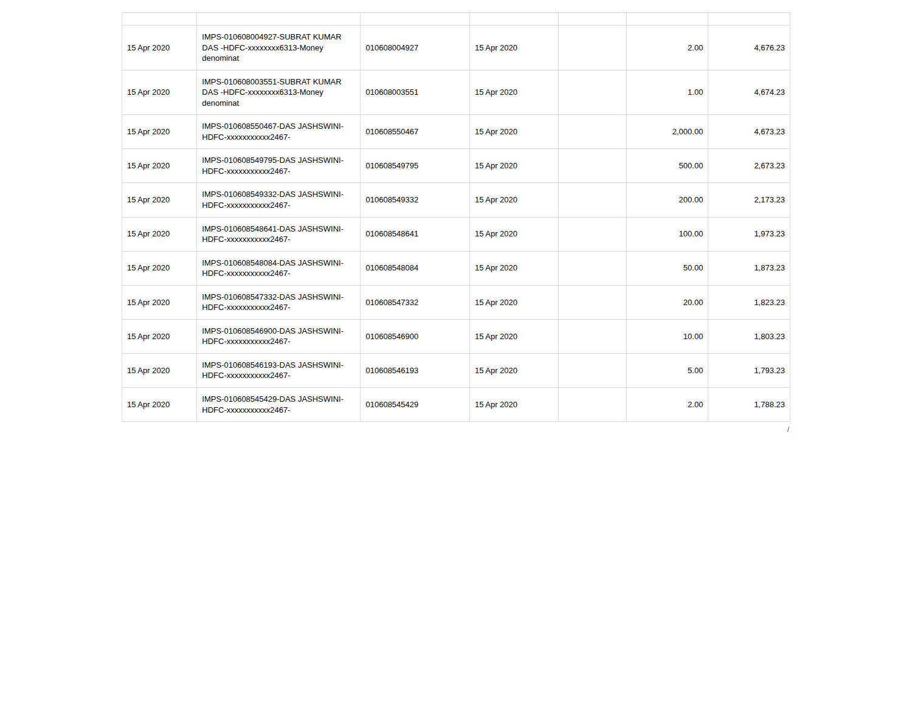| 15 Apr 2020 | IMPS-010608004927-SUBRAT KUMAR DAS -HDFC-xxxxxxxx6313-Money denominat | 010608004927 | 15 Apr 2020 | | 2.00 | 4,676.23 |
| 15 Apr 2020 | IMPS-010608003551-SUBRAT KUMAR DAS -HDFC-xxxxxxxx6313-Money denominat | 010608003551 | 15 Apr 2020 | | 1.00 | 4,674.23 |
| 15 Apr 2020 | IMPS-010608550467-DAS JASHSWINI-HDFC-xxxxxxxxxxx2467- | 010608550467 | 15 Apr 2020 | | 2,000.00 | 4,673.23 |
| 15 Apr 2020 | IMPS-010608549795-DAS JASHSWINI-HDFC-xxxxxxxxxxx2467- | 010608549795 | 15 Apr 2020 | | 500.00 | 2,673.23 |
| 15 Apr 2020 | IMPS-010608549332-DAS JASHSWINI-HDFC-xxxxxxxxxxx2467- | 010608549332 | 15 Apr 2020 | | 200.00 | 2,173.23 |
| 15 Apr 2020 | IMPS-010608548641-DAS JASHSWINI-HDFC-xxxxxxxxxxx2467- | 010608548641 | 15 Apr 2020 | | 100.00 | 1,973.23 |
| 15 Apr 2020 | IMPS-010608548084-DAS JASHSWINI-HDFC-xxxxxxxxxxx2467- | 010608548084 | 15 Apr 2020 | | 50.00 | 1,873.23 |
| 15 Apr 2020 | IMPS-010608547332-DAS JASHSWINI-HDFC-xxxxxxxxxxx2467- | 010608547332 | 15 Apr 2020 | | 20.00 | 1,823.23 |
| 15 Apr 2020 | IMPS-010608546900-DAS JASHSWINI-HDFC-xxxxxxxxxxx2467- | 010608546900 | 15 Apr 2020 | | 10.00 | 1,803.23 |
| 15 Apr 2020 | IMPS-010608546193-DAS JASHSWINI-HDFC-xxxxxxxxxxx2467- | 010608546193 | 15 Apr 2020 | | 5.00 | 1,793.23 |
| 15 Apr 2020 | IMPS-010608545429-DAS JASHSWINI-HDFC-xxxxxxxxxxx2467- | 010608545429 | 15 Apr 2020 | | 2.00 | 1,788.23 |
/